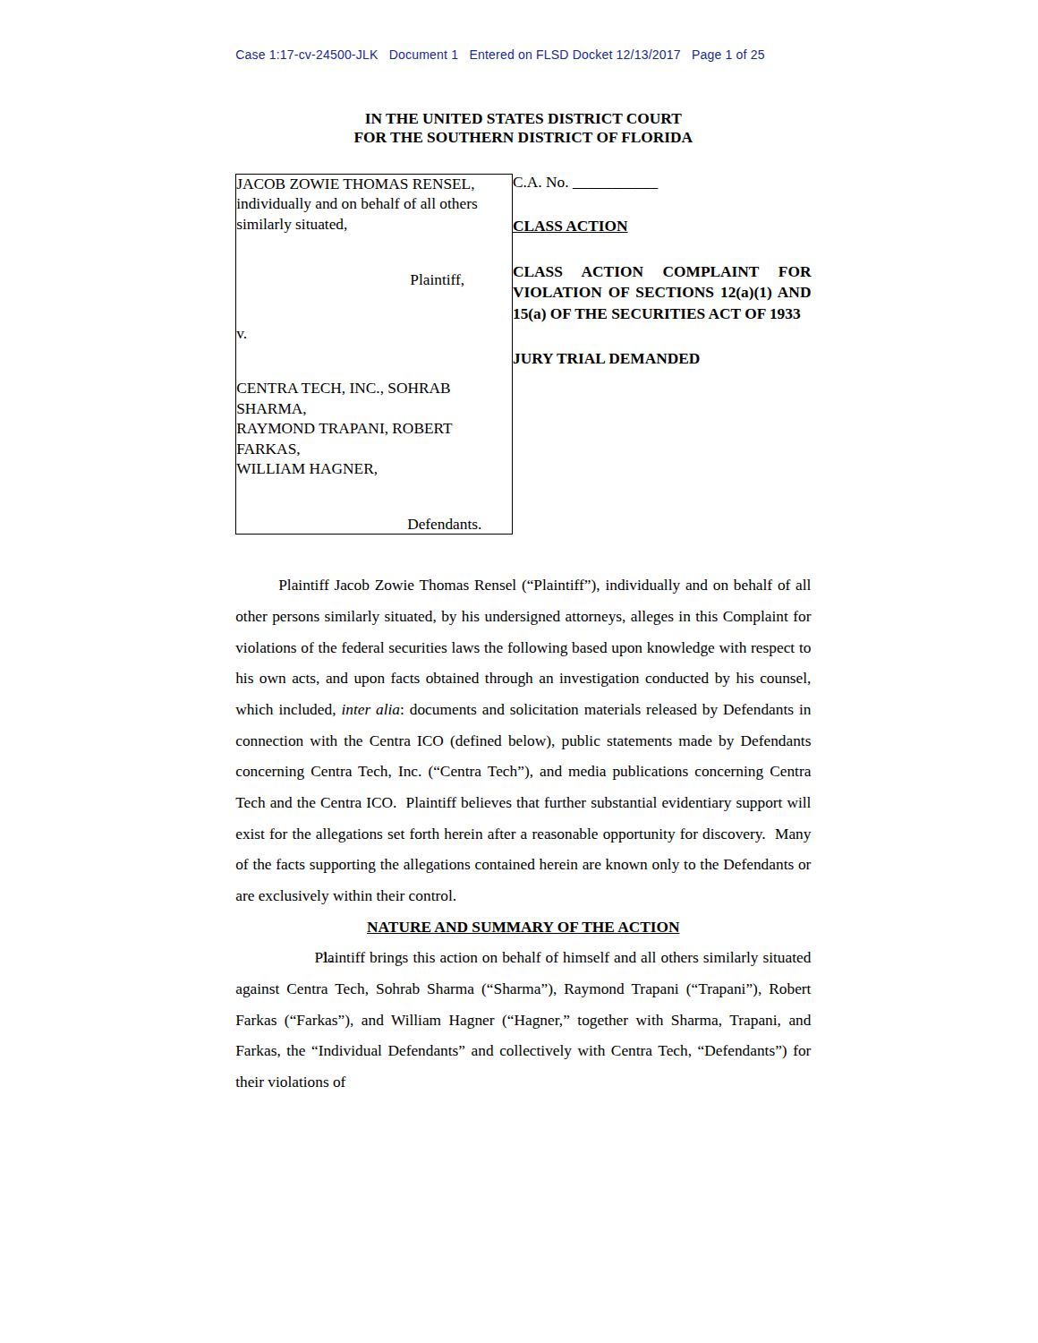Case 1:17-cv-24500-JLK Document 1 Entered on FLSD Docket 12/13/2017 Page 1 of 25
IN THE UNITED STATES DISTRICT COURT
FOR THE SOUTHERN DISTRICT OF FLORIDA
| JACOB ZOWIE THOMAS RENSEL, individually and on behalf of all others similarly situated, Plaintiff, v. CENTRA TECH, INC., SOHRAB SHARMA, RAYMOND TRAPANI, ROBERT FARKAS, WILLIAM HAGNER, Defendants. | C.A. No. ___________ CLASS ACTION CLASS ACTION COMPLAINT FOR VIOLATION OF SECTIONS 12(a)(1) AND 15(a) OF THE SECURITIES ACT OF 1933 JURY TRIAL DEMANDED |
Plaintiff Jacob Zowie Thomas Rensel (“Plaintiff”), individually and on behalf of all other persons similarly situated, by his undersigned attorneys, alleges in this Complaint for violations of the federal securities laws the following based upon knowledge with respect to his own acts, and upon facts obtained through an investigation conducted by his counsel, which included, inter alia: documents and solicitation materials released by Defendants in connection with the Centra ICO (defined below), public statements made by Defendants concerning Centra Tech, Inc. (“Centra Tech”), and media publications concerning Centra Tech and the Centra ICO. Plaintiff believes that further substantial evidentiary support will exist for the allegations set forth herein after a reasonable opportunity for discovery. Many of the facts supporting the allegations contained herein are known only to the Defendants or are exclusively within their control.
NATURE AND SUMMARY OF THE ACTION
1. Plaintiff brings this action on behalf of himself and all others similarly situated against Centra Tech, Sohrab Sharma (“Sharma”), Raymond Trapani (“Trapani”), Robert Farkas (“Farkas”), and William Hagner (“Hagner,” together with Sharma, Trapani, and Farkas, the “Individual Defendants” and collectively with Centra Tech, “Defendants”) for their violations of